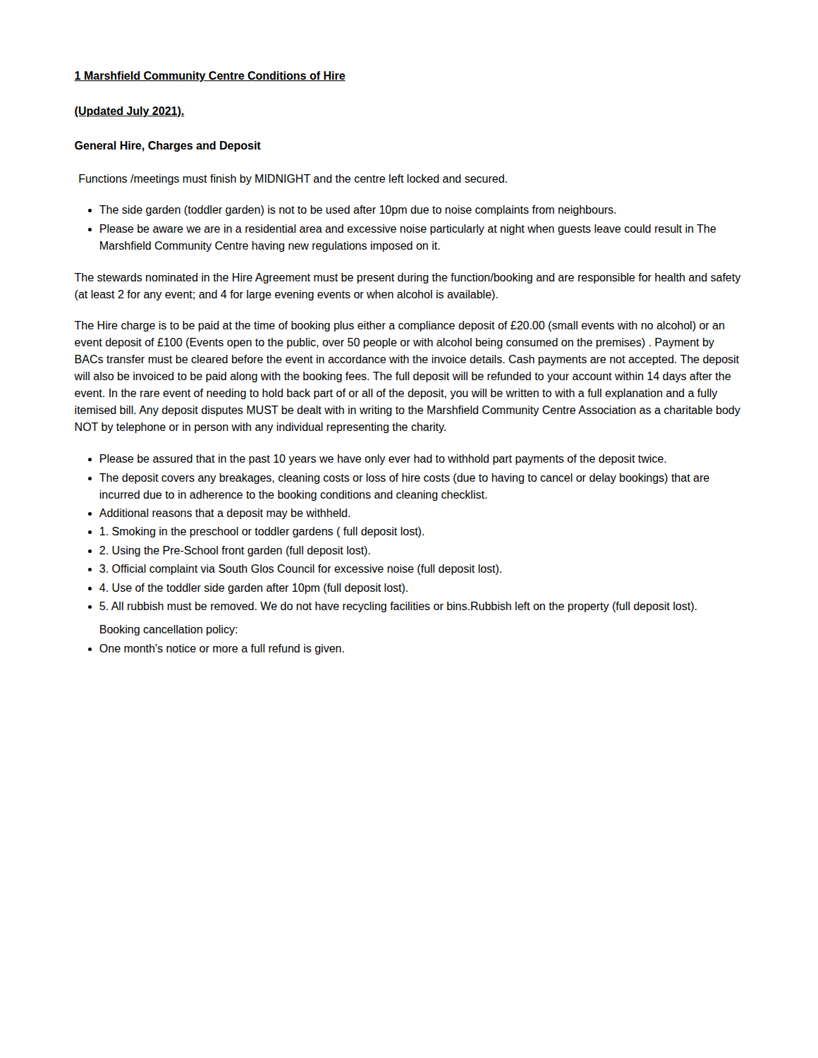1 Marshfield Community Centre Conditions of Hire
(Updated July 2021).
General Hire, Charges and Deposit
Functions /meetings must finish by MIDNIGHT and the centre left locked and secured.
The side garden (toddler garden) is not to be used after 10pm due to noise complaints from neighbours.
Please be aware we are in a residential area and excessive noise particularly at night when guests leave could result in The Marshfield Community Centre having new regulations imposed on it.
The stewards nominated in the Hire Agreement must be present during the function/booking and are responsible for health and safety (at least 2 for any event; and 4 for large evening events or when alcohol is available).
The Hire charge is to be paid at the time of booking plus either a compliance deposit of £20.00 (small events with no alcohol) or an event deposit of £100 (Events open to the public, over 50 people or with alcohol being consumed on the premises) . Payment by BACs transfer must be cleared before the event in accordance with the invoice details. Cash payments are not accepted. The deposit will also be invoiced to be paid along with the booking fees. The full deposit will be refunded to your account within 14 days after the event. In the rare event of needing to hold back part of or all of the deposit, you will be written to with a full explanation and a fully itemised bill. Any deposit disputes MUST be dealt with in writing to the Marshfield Community Centre Association as a charitable body NOT by telephone or in person with any individual representing the charity.
Please be assured that in the past 10 years we have only ever had to withhold part payments of the deposit twice.
The deposit covers any breakages, cleaning costs or loss of hire costs (due to having to cancel or delay bookings) that are incurred due to in adherence to the booking conditions and cleaning checklist.
Additional reasons that a deposit may be withheld.
1. Smoking in the preschool or toddler gardens ( full deposit lost).
2. Using the Pre-School front garden (full deposit lost).
3. Official complaint via South Glos Council for excessive noise (full deposit lost).
4. Use of the toddler side garden after 10pm (full deposit lost).
5. All rubbish must be removed. We do not have recycling facilities or bins.Rubbish left on the property (full deposit lost).
Booking cancellation policy:
One month's notice or more a full refund is given.